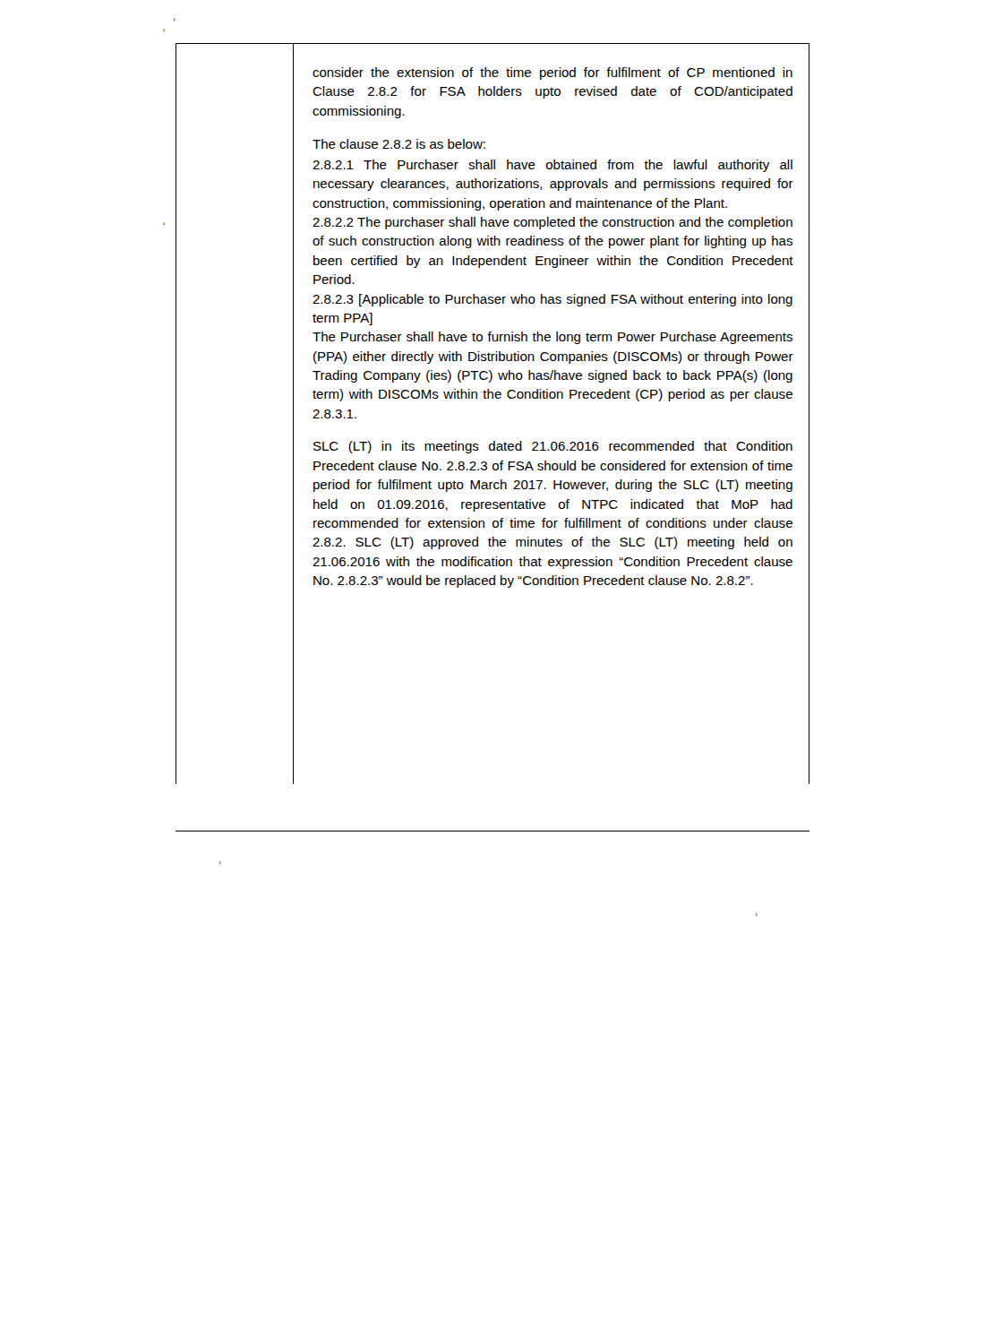‘ ‘ ‘ ‘ ‘
consider the extension of the time period for fulfilment of CP mentioned in Clause 2.8.2 for FSA holders upto revised date of COD/anticipated commissioning.
The clause 2.8.2 is as below:
2.8.2.1 The Purchaser shall have obtained from the lawful authority all necessary clearances, authorizations, approvals and permissions required for construction, commissioning, operation and maintenance of the Plant.
2.8.2.2 The purchaser shall have completed the construction and the completion of such construction along with readiness of the power plant for lighting up has been certified by an Independent Engineer within the Condition Precedent Period.
2.8.2.3 [Applicable to Purchaser who has signed FSA without entering into long term PPA]
The Purchaser shall have to furnish the long term Power Purchase Agreements (PPA) either directly with Distribution Companies (DISCOMs) or through Power Trading Company (ies) (PTC) who has/have signed back to back PPA(s) (long term) with DISCOMs within the Condition Precedent (CP) period as per clause 2.8.3.1.
SLC (LT) in its meetings dated 21.06.2016 recommended that Condition Precedent clause No. 2.8.2.3 of FSA should be considered for extension of time period for fulfilment upto March 2017. However, during the SLC (LT) meeting held on 01.09.2016, representative of NTPC indicated that MoP had recommended for extension of time for fulfillment of conditions under clause 2.8.2. SLC (LT) approved the minutes of the SLC (LT) meeting held on 21.06.2016 with the modification that expression “Condition Precedent clause No. 2.8.2.3” would be replaced by “Condition Precedent clause No. 2.8.2”.